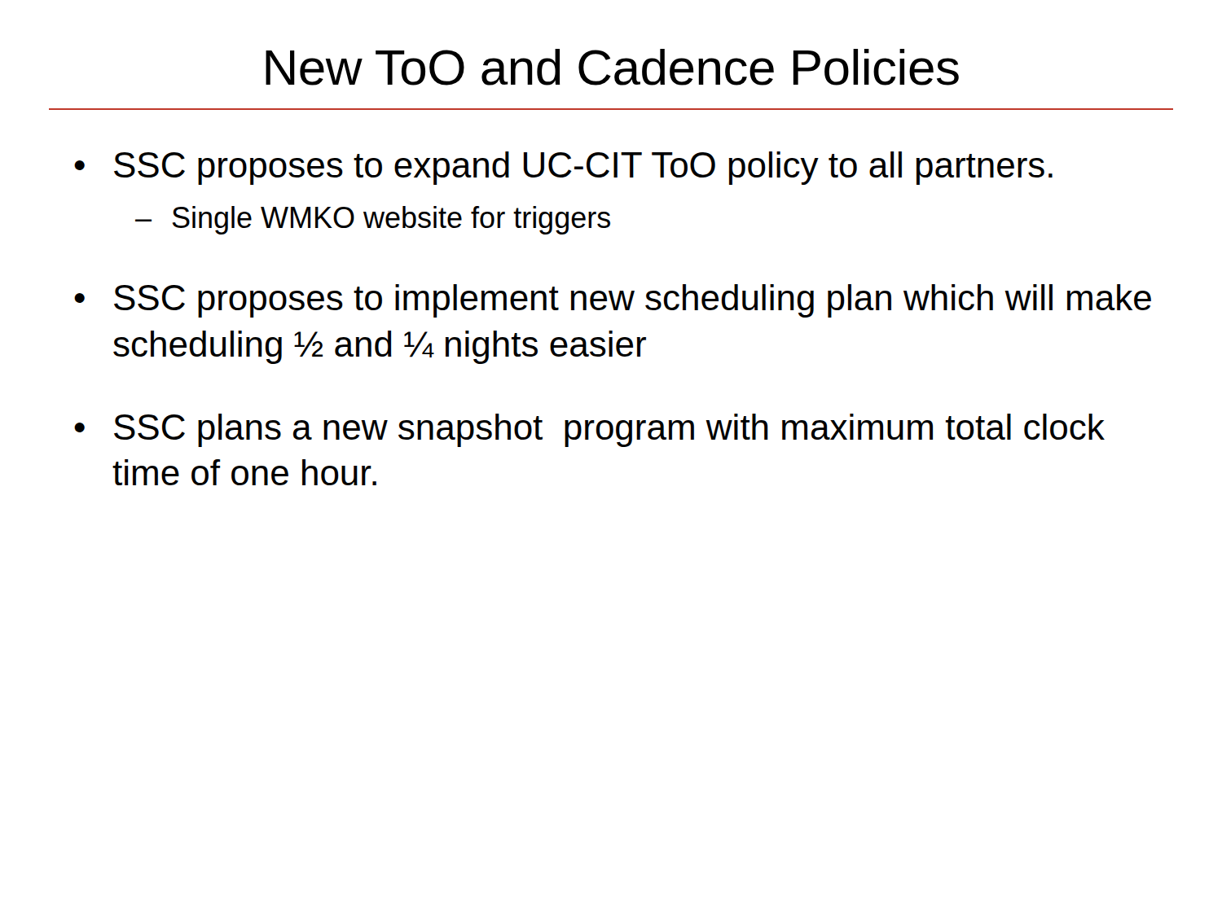New ToO and Cadence Policies
SSC proposes to expand UC-CIT ToO policy to all partners.
Single WMKO website for triggers
SSC proposes to implement new scheduling plan which will make scheduling ½ and ¼ nights easier
SSC plans a new snapshot program with maximum total clock time of one hour.